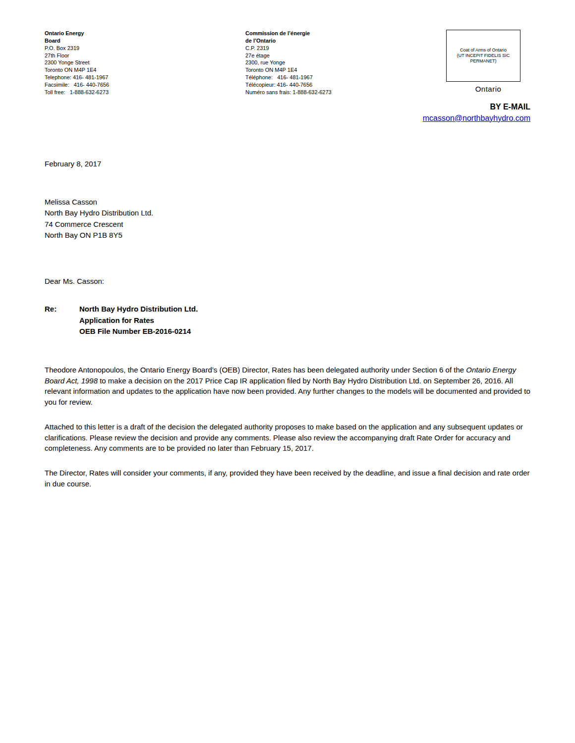Ontario Energy
Board
P.O. Box 2319
27th Floor
2300 Yonge Street
Toronto ON M4P 1E4
Telephone: 416- 481-1967
Facsimile: 416- 440-7656
Toll free: 1-888-632-6273
Commission de l’énergie
de l’Ontario
C.P. 2319
27e étage
2300, rue Yonge
Toronto ON M4P 1E4
Téléphone: 416- 481-1967
Télécopieur: 416- 440-7656
Numéro sans frais: 1-888-632-6273
Coat of Arms of Ontario
(UT INCEPIT FIDELIS SIC PERMANET)
Ontario
BY E-MAIL
mcasson@northbayhydro.com
February 8, 2017
Melissa Casson
North Bay Hydro Distribution Ltd.
74 Commerce Crescent
North Bay ON P1B 8Y5
Dear Ms. Casson:
Re:
North Bay Hydro Distribution Ltd.
Application for Rates
OEB File Number EB-2016-0214
Theodore Antonopoulos, the Ontario Energy Board’s (OEB) Director, Rates has been delegated authority under Section 6 of the Ontario Energy Board Act, 1998 to make a decision on the 2017 Price Cap IR application filed by North Bay Hydro Distribution Ltd. on September 26, 2016. All relevant information and updates to the application have now been provided. Any further changes to the models will be documented and provided to you for review.
Attached to this letter is a draft of the decision the delegated authority proposes to make based on the application and any subsequent updates or clarifications. Please review the decision and provide any comments. Please also review the accompanying draft Rate Order for accuracy and completeness. Any comments are to be provided no later than February 15, 2017.
The Director, Rates will consider your comments, if any, provided they have been received by the deadline, and issue a final decision and rate order in due course.